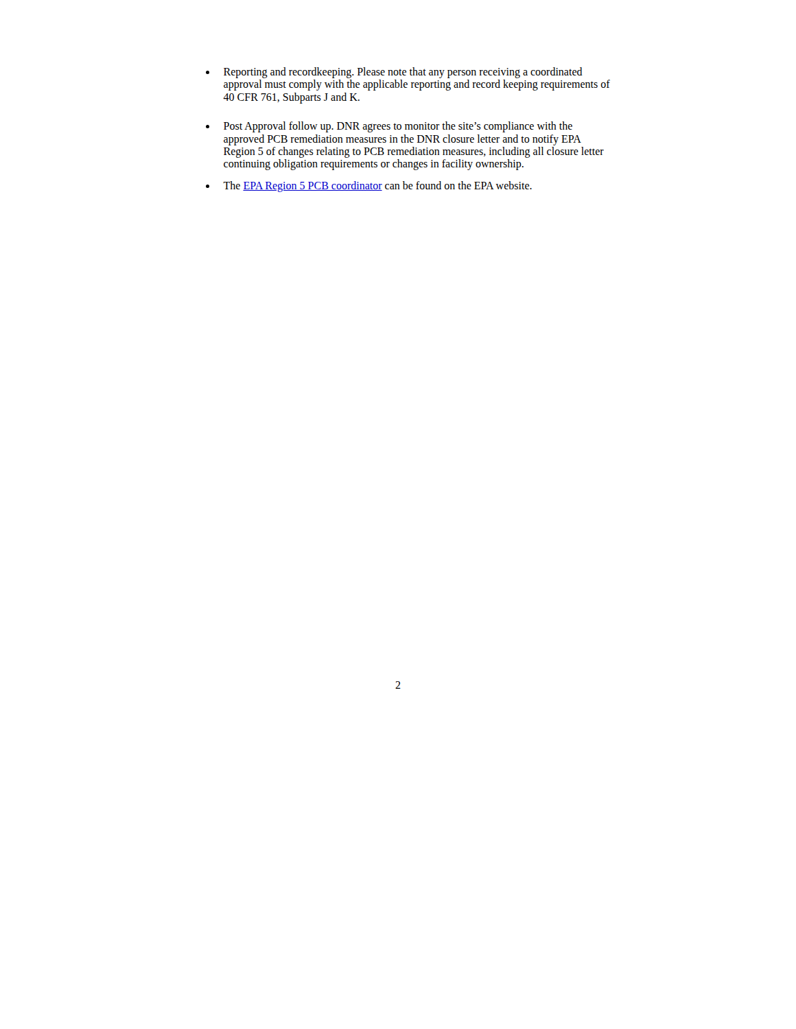Reporting and recordkeeping. Please note that any person receiving a coordinated approval must comply with the applicable reporting and record keeping requirements of 40 CFR 761, Subparts J and K.
Post Approval follow up. DNR agrees to monitor the site’s compliance with the approved PCB remediation measures in the DNR closure letter and to notify EPA Region 5 of changes relating to PCB remediation measures, including all closure letter continuing obligation requirements or changes in facility ownership.
The EPA Region 5 PCB coordinator can be found on the EPA website.
2